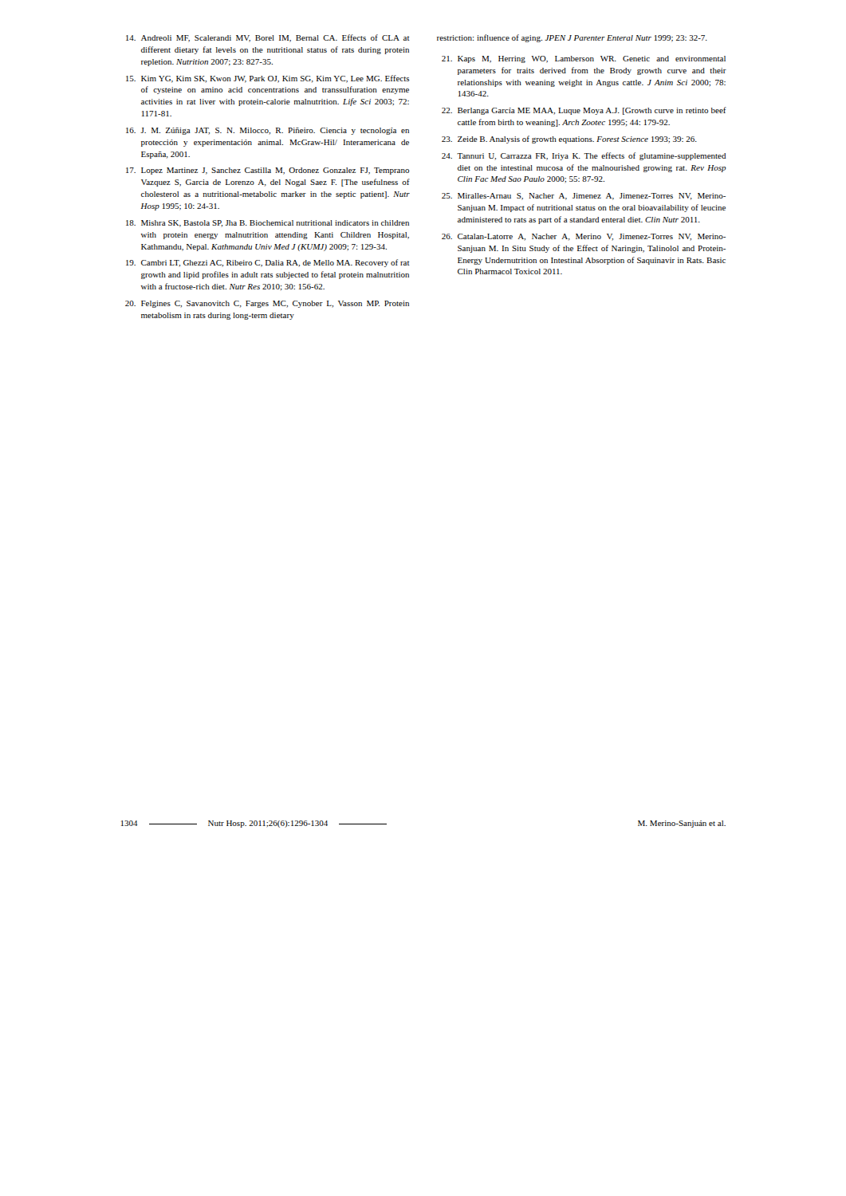14. Andreoli MF, Scalerandi MV, Borel IM, Bernal CA. Effects of CLA at different dietary fat levels on the nutritional status of rats during protein repletion. Nutrition 2007; 23: 827-35.
15. Kim YG, Kim SK, Kwon JW, Park OJ, Kim SG, Kim YC, Lee MG. Effects of cysteine on amino acid concentrations and transsulfuration enzyme activities in rat liver with protein-calorie malnutrition. Life Sci 2003; 72: 1171-81.
16. J. M. Zúñiga JAT, S. N. Milocco, R. Piñeiro. Ciencia y tecnología en protección y experimentación animal. McGraw-Hil/ Interamericana de España, 2001.
17. Lopez Martinez J, Sanchez Castilla M, Ordonez Gonzalez FJ, Temprano Vazquez S, Garcia de Lorenzo A, del Nogal Saez F. [The usefulness of cholesterol as a nutritional-metabolic marker in the septic patient]. Nutr Hosp 1995; 10: 24-31.
18. Mishra SK, Bastola SP, Jha B. Biochemical nutritional indicators in children with protein energy malnutrition attending Kanti Children Hospital, Kathmandu, Nepal. Kathmandu Univ Med J (KUMJ) 2009; 7: 129-34.
19. Cambri LT, Ghezzi AC, Ribeiro C, Dalia RA, de Mello MA. Recovery of rat growth and lipid profiles in adult rats subjected to fetal protein malnutrition with a fructose-rich diet. Nutr Res 2010; 30: 156-62.
20. Felgines C, Savanovitch C, Farges MC, Cynober L, Vasson MP. Protein metabolism in rats during long-term dietary
restriction: influence of aging. JPEN J Parenter Enteral Nutr 1999; 23: 32-7.
21. Kaps M, Herring WO, Lamberson WR. Genetic and environmental parameters for traits derived from the Brody growth curve and their relationships with weaning weight in Angus cattle. J Anim Sci 2000; 78: 1436-42.
22. Berlanga García ME MAA, Luque Moya A.J. [Growth curve in retinto beef cattle from birth to weaning]. Arch Zootec 1995; 44: 179-92.
23. Zeide B. Analysis of growth equations. Forest Science 1993; 39: 26.
24. Tannuri U, Carrazza FR, Iriya K. The effects of glutamine-supplemented diet on the intestinal mucosa of the malnourished growing rat. Rev Hosp Clin Fac Med Sao Paulo 2000; 55: 87-92.
25. Miralles-Arnau S, Nacher A, Jimenez A, Jimenez-Torres NV, Merino-Sanjuan M. Impact of nutritional status on the oral bioavailability of leucine administered to rats as part of a standard enteral diet. Clin Nutr 2011.
26. Catalan-Latorre A, Nacher A, Merino V, Jimenez-Torres NV, Merino-Sanjuan M. In Situ Study of the Effect of Naringin, Talinolol and Protein-Energy Undernutrition on Intestinal Absorption of Saquinavir in Rats. Basic Clin Pharmacol Toxicol 2011.
1304 Nutr Hosp. 2011;26(6):1296-1304 M. Merino-Sanjuán et al.